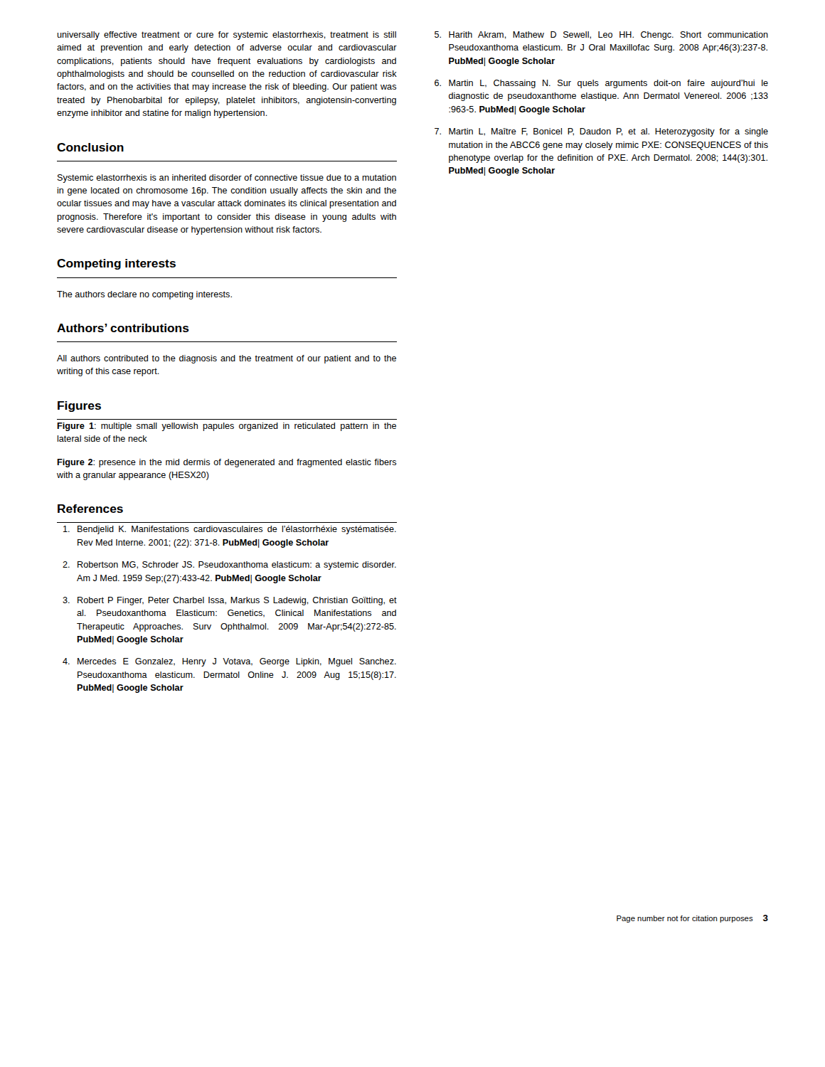universally effective treatment or cure for systemic elastorrhexis, treatment is still aimed at prevention and early detection of adverse ocular and cardiovascular complications, patients should have frequent evaluations by cardiologists and ophthalmologists and should be counselled on the reduction of cardiovascular risk factors, and on the activities that may increase the risk of bleeding. Our patient was treated by Phenobarbital for epilepsy, platelet inhibitors, angiotensin-converting enzyme inhibitor and statine for malign hypertension.
Conclusion
Systemic elastorrhexis is an inherited disorder of connective tissue due to a mutation in gene located on chromosome 16p. The condition usually affects the skin and the ocular tissues and may have a vascular attack dominates its clinical presentation and prognosis. Therefore it's important to consider this disease in young adults with severe cardiovascular disease or hypertension without risk factors.
Competing interests
The authors declare no competing interests.
Authors’ contributions
All authors contributed to the diagnosis and the treatment of our patient and to the writing of this case report.
Figures
Figure 1: multiple small yellowish papules organized in reticulated pattern in the lateral side of the neck
Figure 2: presence in the mid dermis of degenerated and fragmented elastic fibers with a granular appearance (HESX20)
References
Bendjelid K. Manifestations cardiovasculaires de l’élastorrhéxie systématisée. Rev Med Interne. 2001; (22): 371-8. PubMed| Google Scholar
Robertson MG, Schroder JS. Pseudoxanthoma elasticum: a systemic disorder. Am J Med. 1959 Sep;(27):433-42. PubMed| Google Scholar
Robert P Finger, Peter Charbel Issa, Markus S Ladewig, Christian Goïtting, et al. Pseudoxanthoma Elasticum: Genetics, Clinical Manifestations and Therapeutic Approaches. Surv Ophthalmol. 2009 Mar-Apr;54(2):272-85. PubMed| Google Scholar
Mercedes E Gonzalez, Henry J Votava, George Lipkin, Mguel Sanchez. Pseudoxanthoma elasticum. Dermatol Online J. 2009 Aug 15;15(8):17. PubMed| Google Scholar
Harith Akram, Mathew D Sewell, Leo HH. Chengc. Short communication Pseudoxanthoma elasticum. Br J Oral Maxillofac Surg. 2008 Apr;46(3):237-8. PubMed| Google Scholar
Martin L, Chassaing N. Sur quels arguments doit-on faire aujourd’hui le diagnostic de pseudoxanthome elastique. Ann Dermatol Venereol. 2006 ;133 :963-5. PubMed| Google Scholar
Martin L, Maître F, Bonicel P, Daudon P, et al. Heterozygosity for a single mutation in the ABCC6 gene may closely mimic PXE: CONSEQUENCES of this phenotype overlap for the definition of PXE. Arch Dermatol. 2008; 144(3):301. PubMed| Google Scholar
Page number not for citation purposes3